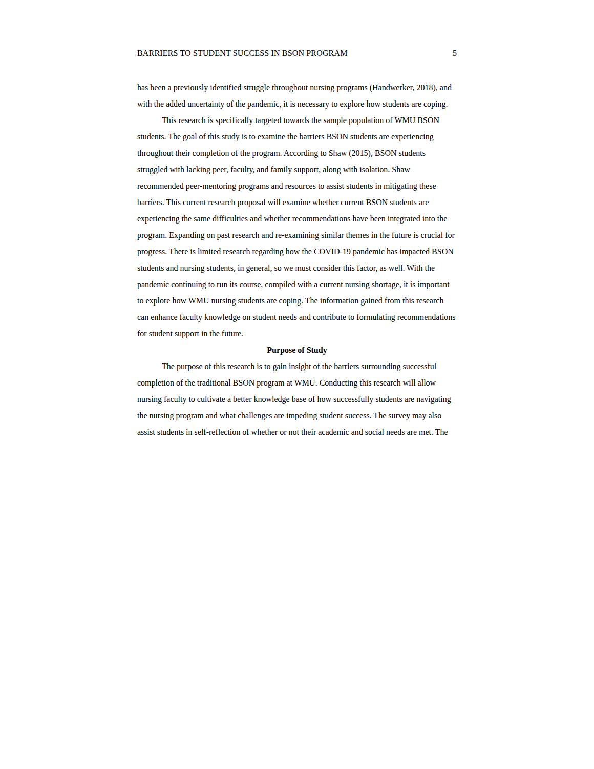Barriers to Student Success in BSON Program 5
has been a previously identified struggle throughout nursing programs (Handwerker, 2018), and with the added uncertainty of the pandemic, it is necessary to explore how students are coping.
This research is specifically targeted towards the sample population of WMU BSON students. The goal of this study is to examine the barriers BSON students are experiencing throughout their completion of the program. According to Shaw (2015), BSON students struggled with lacking peer, faculty, and family support, along with isolation. Shaw recommended peer-mentoring programs and resources to assist students in mitigating these barriers. This current research proposal will examine whether current BSON students are experiencing the same difficulties and whether recommendations have been integrated into the program. Expanding on past research and re-examining similar themes in the future is crucial for progress. There is limited research regarding how the COVID-19 pandemic has impacted BSON students and nursing students, in general, so we must consider this factor, as well. With the pandemic continuing to run its course, compiled with a current nursing shortage, it is important to explore how WMU nursing students are coping. The information gained from this research can enhance faculty knowledge on student needs and contribute to formulating recommendations for student support in the future.
Purpose of Study
The purpose of this research is to gain insight of the barriers surrounding successful completion of the traditional BSON program at WMU. Conducting this research will allow nursing faculty to cultivate a better knowledge base of how successfully students are navigating the nursing program and what challenges are impeding student success. The survey may also assist students in self-reflection of whether or not their academic and social needs are met. The